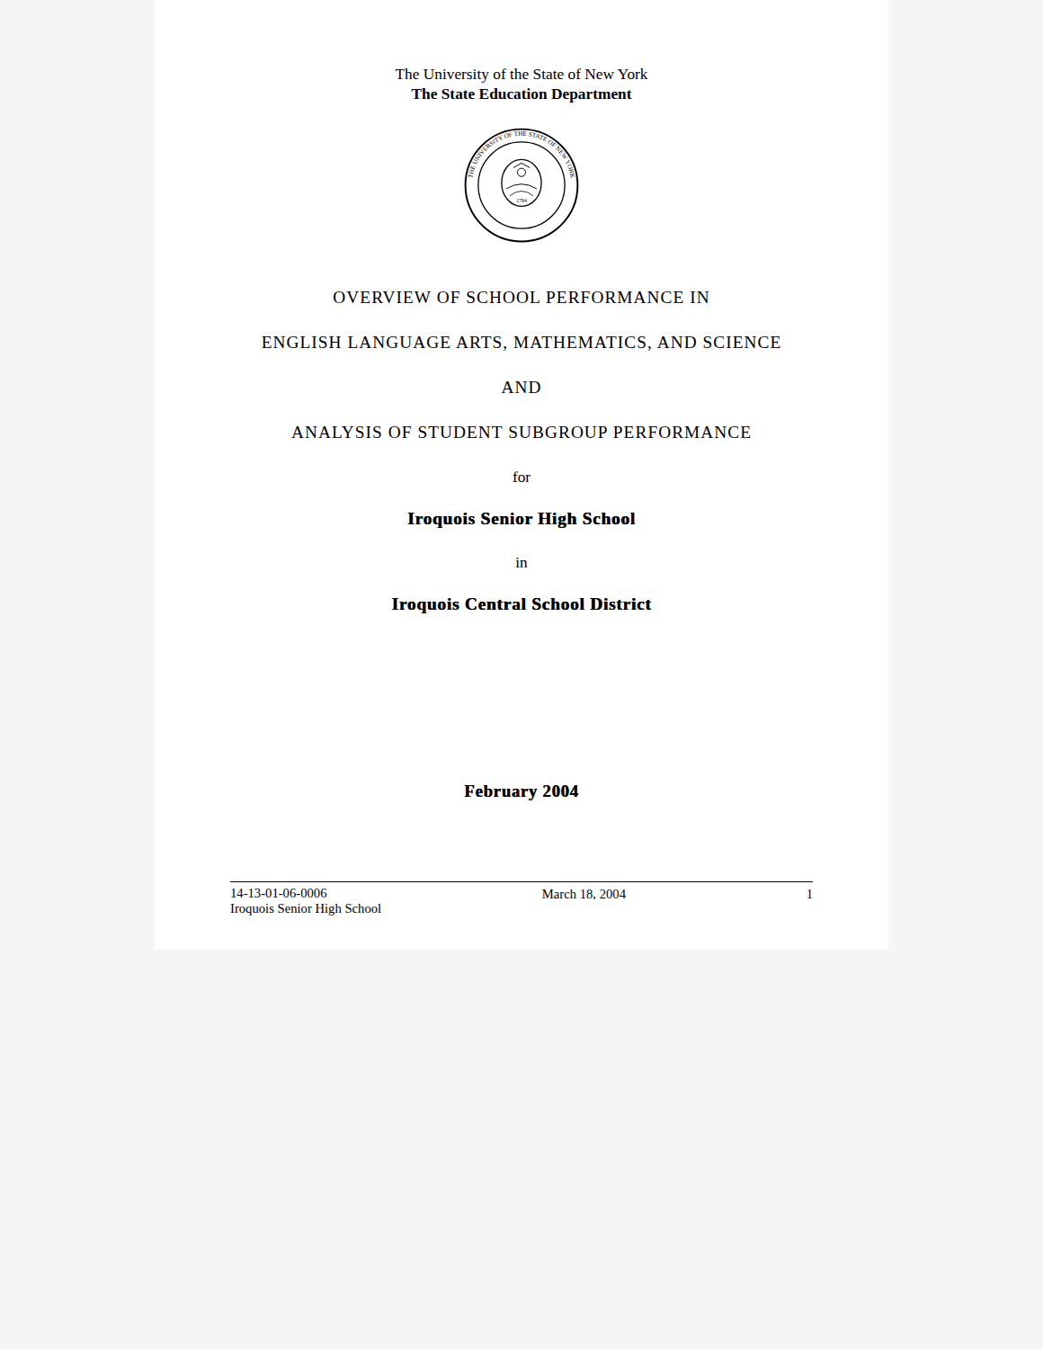The University of the State of New York
The State Education Department
OVERVIEW OF SCHOOL PERFORMANCE IN
ENGLISH LANGUAGE ARTS, MATHEMATICS, AND SCIENCE
AND
ANALYSIS OF STUDENT SUBGROUP PERFORMANCE
for
Iroquois Senior High School
in
Iroquois Central School District
February 2004
14-13-01-06-0006
Iroquois Senior High School
March 18, 2004
1